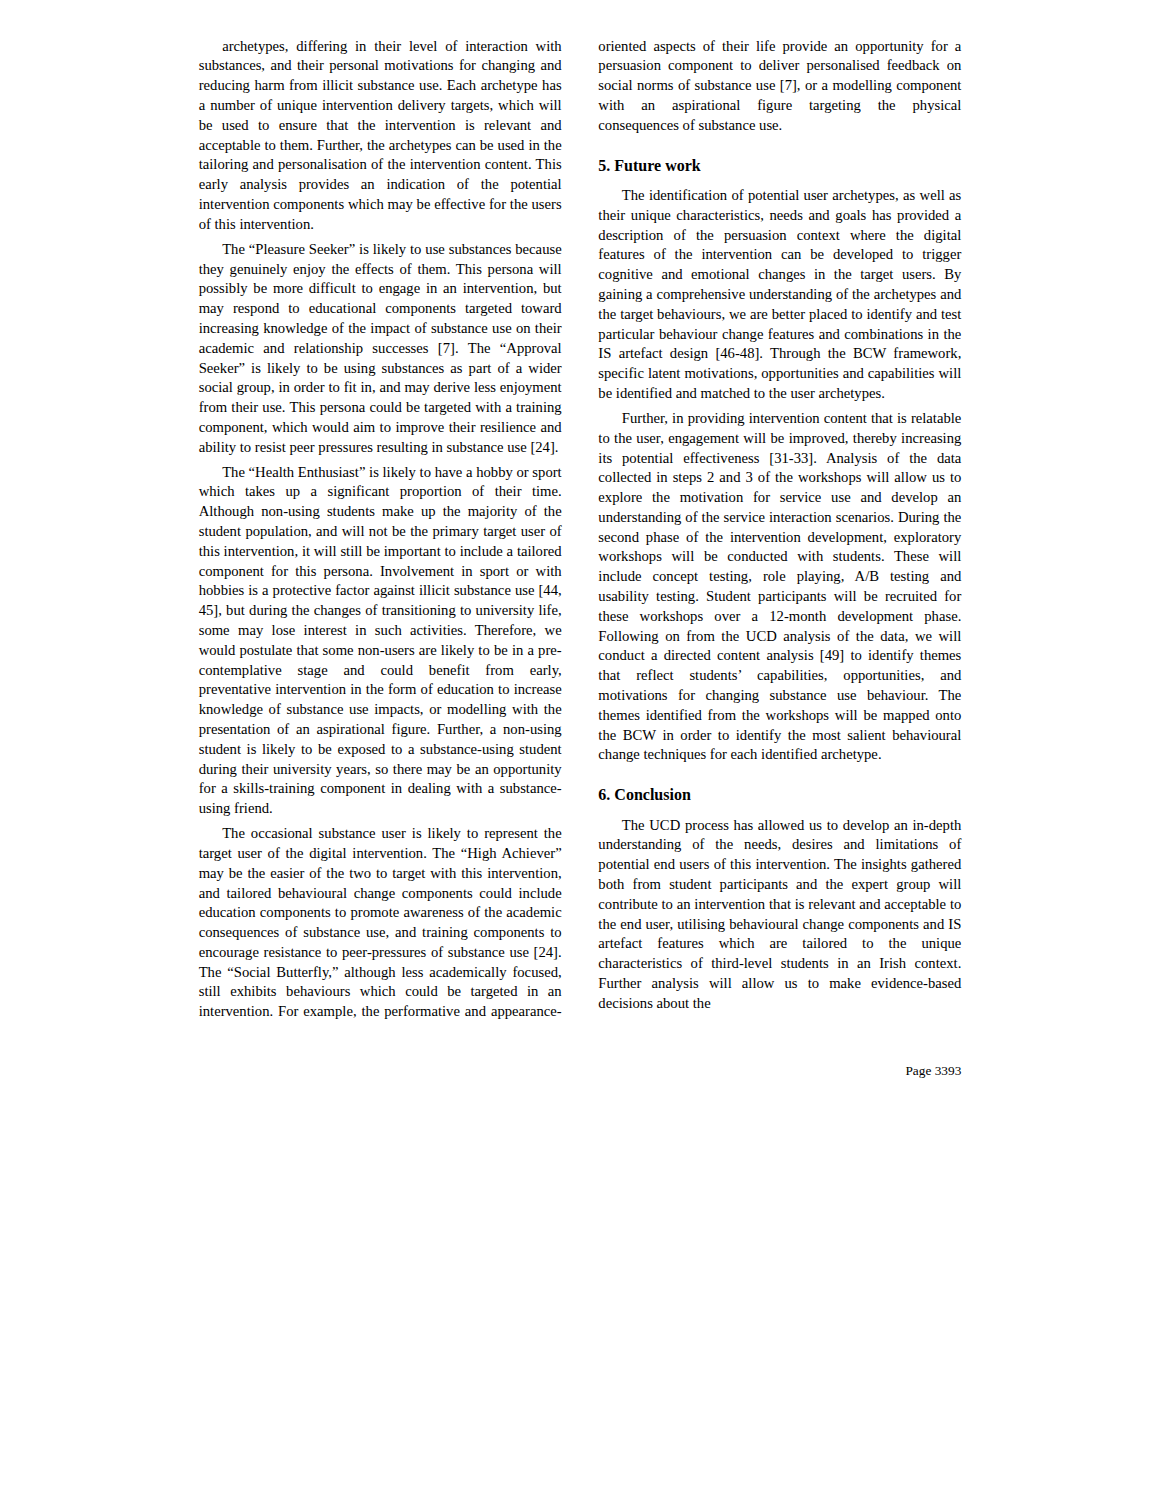archetypes, differing in their level of interaction with substances, and their personal motivations for changing and reducing harm from illicit substance use. Each archetype has a number of unique intervention delivery targets, which will be used to ensure that the intervention is relevant and acceptable to them. Further, the archetypes can be used in the tailoring and personalisation of the intervention content. This early analysis provides an indication of the potential intervention components which may be effective for the users of this intervention.
The “Pleasure Seeker” is likely to use substances because they genuinely enjoy the effects of them. This persona will possibly be more difficult to engage in an intervention, but may respond to educational components targeted toward increasing knowledge of the impact of substance use on their academic and relationship successes [7]. The “Approval Seeker” is likely to be using substances as part of a wider social group, in order to fit in, and may derive less enjoyment from their use. This persona could be targeted with a training component, which would aim to improve their resilience and ability to resist peer pressures resulting in substance use [24].
The “Health Enthusiast” is likely to have a hobby or sport which takes up a significant proportion of their time. Although non-using students make up the majority of the student population, and will not be the primary target user of this intervention, it will still be important to include a tailored component for this persona. Involvement in sport or with hobbies is a protective factor against illicit substance use [44, 45], but during the changes of transitioning to university life, some may lose interest in such activities. Therefore, we would postulate that some non-users are likely to be in a pre-contemplative stage and could benefit from early, preventative intervention in the form of education to increase knowledge of substance use impacts, or modelling with the presentation of an aspirational figure. Further, a non-using student is likely to be exposed to a substance-using student during their university years, so there may be an opportunity for a skills-training component in dealing with a substance-using friend.
The occasional substance user is likely to represent the target user of the digital intervention. The “High Achiever” may be the easier of the two to target with this intervention, and tailored behavioural change components could include education components to promote awareness of the academic consequences of substance use, and training components to encourage resistance to peer-pressures of substance use [24]. The “Social Butterfly,” although less academically focused, still exhibits behaviours which could be targeted in an intervention. For example, the performative and appearance-oriented aspects of their life provide an opportunity for a persuasion component to deliver personalised feedback on social norms of substance use [7], or a modelling component with an aspirational figure targeting the physical consequences of substance use.
5. Future work
The identification of potential user archetypes, as well as their unique characteristics, needs and goals has provided a description of the persuasion context where the digital features of the intervention can be developed to trigger cognitive and emotional changes in the target users. By gaining a comprehensive understanding of the archetypes and the target behaviours, we are better placed to identify and test particular behaviour change features and combinations in the IS artefact design [46-48]. Through the BCW framework, specific latent motivations, opportunities and capabilities will be identified and matched to the user archetypes.
Further, in providing intervention content that is relatable to the user, engagement will be improved, thereby increasing its potential effectiveness [31-33]. Analysis of the data collected in steps 2 and 3 of the workshops will allow us to explore the motivation for service use and develop an understanding of the service interaction scenarios. During the second phase of the intervention development, exploratory workshops will be conducted with students. These will include concept testing, role playing, A/B testing and usability testing. Student participants will be recruited for these workshops over a 12-month development phase. Following on from the UCD analysis of the data, we will conduct a directed content analysis [49] to identify themes that reflect students’ capabilities, opportunities, and motivations for changing substance use behaviour. The themes identified from the workshops will be mapped onto the BCW in order to identify the most salient behavioural change techniques for each identified archetype.
6. Conclusion
The UCD process has allowed us to develop an in-depth understanding of the needs, desires and limitations of potential end users of this intervention. The insights gathered both from student participants and the expert group will contribute to an intervention that is relevant and acceptable to the end user, utilising behavioural change components and IS artefact features which are tailored to the unique characteristics of third-level students in an Irish context. Further analysis will allow us to make evidence-based decisions about the
Page 3393